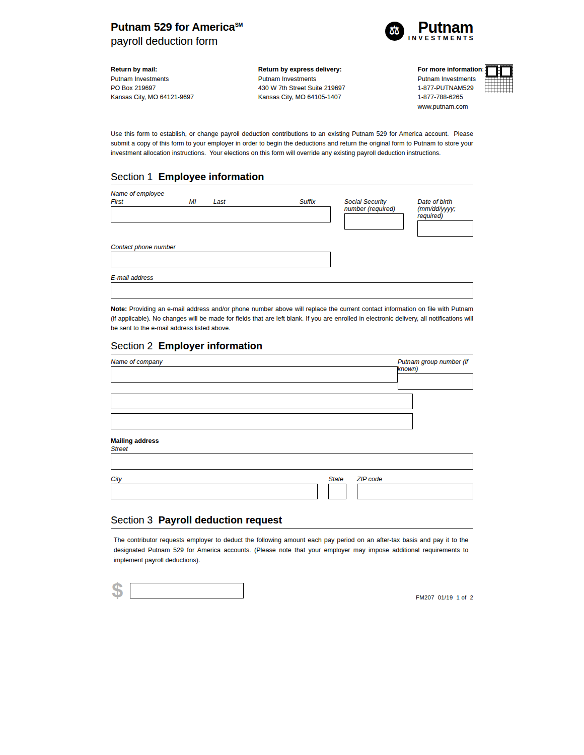Putnam 529 for AmericaSM
payroll deduction form
⚖
Putnam
INVESTMENTS
Return by mail:
Putnam Investments
PO Box 219697
Kansas City, MO 64121-9697
Return by express delivery:
Putnam Investments
430 W 7th Street Suite 219697
Kansas City, MO 64105-1407
For more information:
Putnam Investments
1-877-PUTNAM529
1-877-788-6265
www.putnam.com
Use this form to establish, or change payroll deduction contributions to an existing Putnam 529 for America account. Please submit a copy of this form to your employer in order to begin the deductions and return the original form to Putnam to store your investment allocation instructions. Your elections on this form will override any existing payroll deduction instructions.
Section 1 Employee information
Name of employee
First MI Last Suffix
Social Security number (required)
Date of birth (mm/dd/yyyy; required)
Contact phone number
E-mail address
Note: Providing an e-mail address and/or phone number above will replace the current contact information on file with Putnam (if applicable). No changes will be made for fields that are left blank. If you are enrolled in electronic delivery, all notifications will be sent to the e-mail address listed above.
Section 2 Employer information
Name of company
Putnam group number (if known)
Mailing address
Street
City
State
ZIP code
Section 3 Payroll deduction request
The contributor requests employer to deduct the following amount each pay period on an after-tax basis and pay it to the designated Putnam 529 for America accounts. (Please note that your employer may impose additional requirements to implement payroll deductions).
$
FM207 01/19 1 of 2